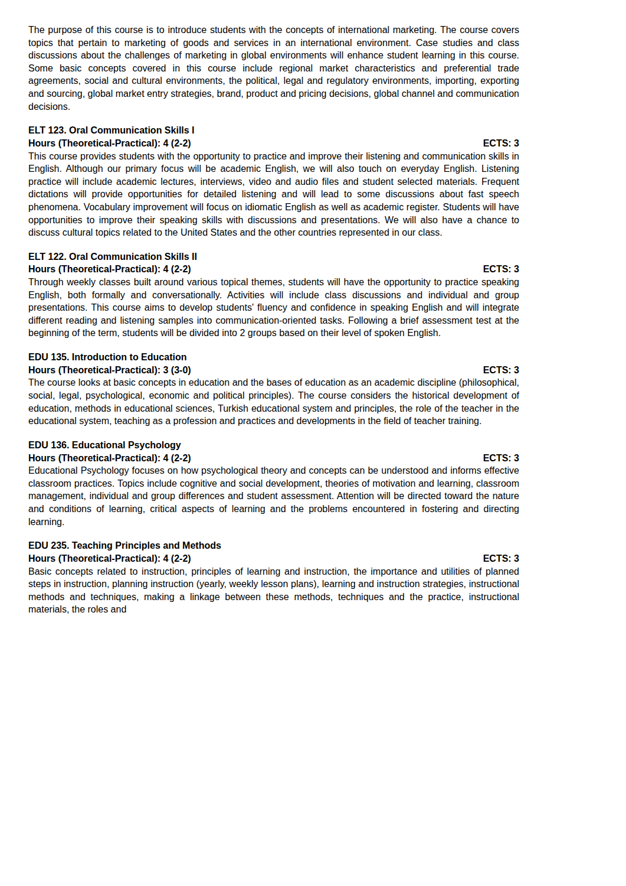The purpose of this course is to introduce students with the concepts of international marketing. The course covers topics that pertain to marketing of goods and services in an international environment. Case studies and class discussions about the challenges of marketing in global environments will enhance student learning in this course. Some basic concepts covered in this course include regional market characteristics and preferential trade agreements, social and cultural environments, the political, legal and regulatory environments, importing, exporting and sourcing, global market entry strategies, brand, product and pricing decisions, global channel and communication decisions.
ELT 123. Oral Communication Skills I
Hours (Theoretical-Practical): 4 (2-2) ECTS: 3
This course provides students with the opportunity to practice and improve their listening and communication skills in English. Although our primary focus will be academic English, we will also touch on everyday English. Listening practice will include academic lectures, interviews, video and audio files and student selected materials. Frequent dictations will provide opportunities for detailed listening and will lead to some discussions about fast speech phenomena. Vocabulary improvement will focus on idiomatic English as well as academic register. Students will have opportunities to improve their speaking skills with discussions and presentations. We will also have a chance to discuss cultural topics related to the United States and the other countries represented in our class.
ELT 122. Oral Communication Skills II
Hours (Theoretical-Practical): 4 (2-2) ECTS: 3
Through weekly classes built around various topical themes, students will have the opportunity to practice speaking English, both formally and conversationally. Activities will include class discussions and individual and group presentations. This course aims to develop students' fluency and confidence in speaking English and will integrate different reading and listening samples into communication-oriented tasks. Following a brief assessment test at the beginning of the term, students will be divided into 2 groups based on their level of spoken English.
EDU 135. Introduction to Education
Hours (Theoretical-Practical): 3 (3-0) ECTS: 3
The course looks at basic concepts in education and the bases of education as an academic discipline (philosophical, social, legal, psychological, economic and political principles). The course considers the historical development of education, methods in educational sciences, Turkish educational system and principles, the role of the teacher in the educational system, teaching as a profession and practices and developments in the field of teacher training.
EDU 136. Educational Psychology
Hours (Theoretical-Practical): 4 (2-2) ECTS: 3
Educational Psychology focuses on how psychological theory and concepts can be understood and informs effective classroom practices. Topics include cognitive and social development, theories of motivation and learning, classroom management, individual and group differences and student assessment. Attention will be directed toward the nature and conditions of learning, critical aspects of learning and the problems encountered in fostering and directing learning.
EDU 235. Teaching Principles and Methods
Hours (Theoretical-Practical): 4 (2-2) ECTS: 3
Basic concepts related to instruction, principles of learning and instruction, the importance and utilities of planned steps in instruction, planning instruction (yearly, weekly lesson plans), learning and instruction strategies, instructional methods and techniques, making a linkage between these methods, techniques and the practice, instructional materials, the roles and